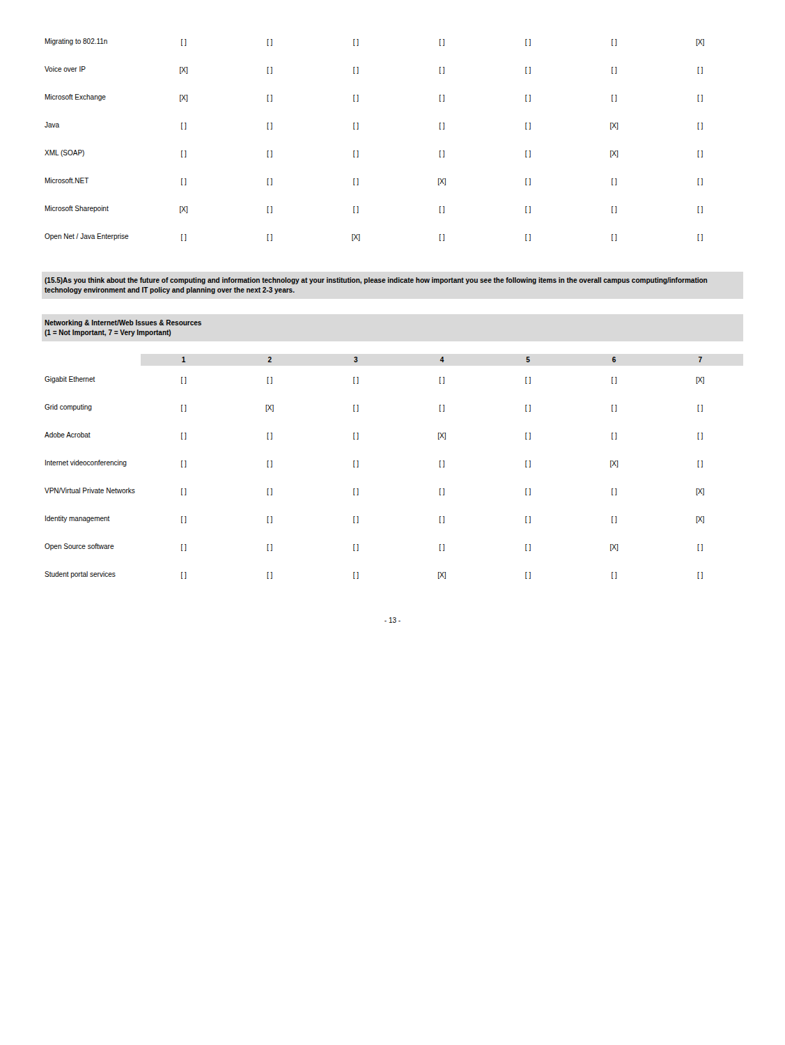| Migrating to 802.11n | [ ] | [ ] | [ ] | [ ] | [ ] | [ ] | [X] |
| Voice over IP | [X] | [ ] | [ ] | [ ] | [ ] | [ ] | [ ] |
| Microsoft Exchange | [X] | [ ] | [ ] | [ ] | [ ] | [ ] | [ ] |
| Java | [ ] | [ ] | [ ] | [ ] | [ ] | [X] | [ ] |
| XML (SOAP) | [ ] | [ ] | [ ] | [ ] | [ ] | [X] | [ ] |
| Microsoft.NET | [ ] | [ ] | [ ] | [X] | [ ] | [ ] | [ ] |
| Microsoft Sharepoint | [X] | [ ] | [ ] | [ ] | [ ] | [ ] | [ ] |
| Open Net / Java Enterprise | [ ] | [ ] | [X] | [ ] | [ ] | [ ] | [ ] |
(15.5)As you think about the future of computing and information technology at your institution, please indicate how important you see the following items in the overall campus computing/information technology environment and IT policy and planning over the next 2-3 years.
Networking & Internet/Web Issues & Resources
(1 = Not Important, 7 = Very Important)
| | 1 | 2 | 3 | 4 | 5 | 6 | 7 |
| Gigabit Ethernet | [ ] | [ ] | [ ] | [ ] | [ ] | [ ] | [X] |
| Grid computing | [ ] | [X] | [ ] | [ ] | [ ] | [ ] | [ ] |
| Adobe Acrobat | [ ] | [ ] | [ ] | [X] | [ ] | [ ] | [ ] |
| Internet videoconferencing | [ ] | [ ] | [ ] | [ ] | [ ] | [X] | [ ] |
| VPN/Virtual Private Networks | [ ] | [ ] | [ ] | [ ] | [ ] | [ ] | [X] |
| Identity management | [ ] | [ ] | [ ] | [ ] | [ ] | [ ] | [X] |
| Open Source software | [ ] | [ ] | [ ] | [ ] | [ ] | [X] | [ ] |
| Student portal services | [ ] | [ ] | [ ] | [X] | [ ] | [ ] | [ ] |
- 13 -